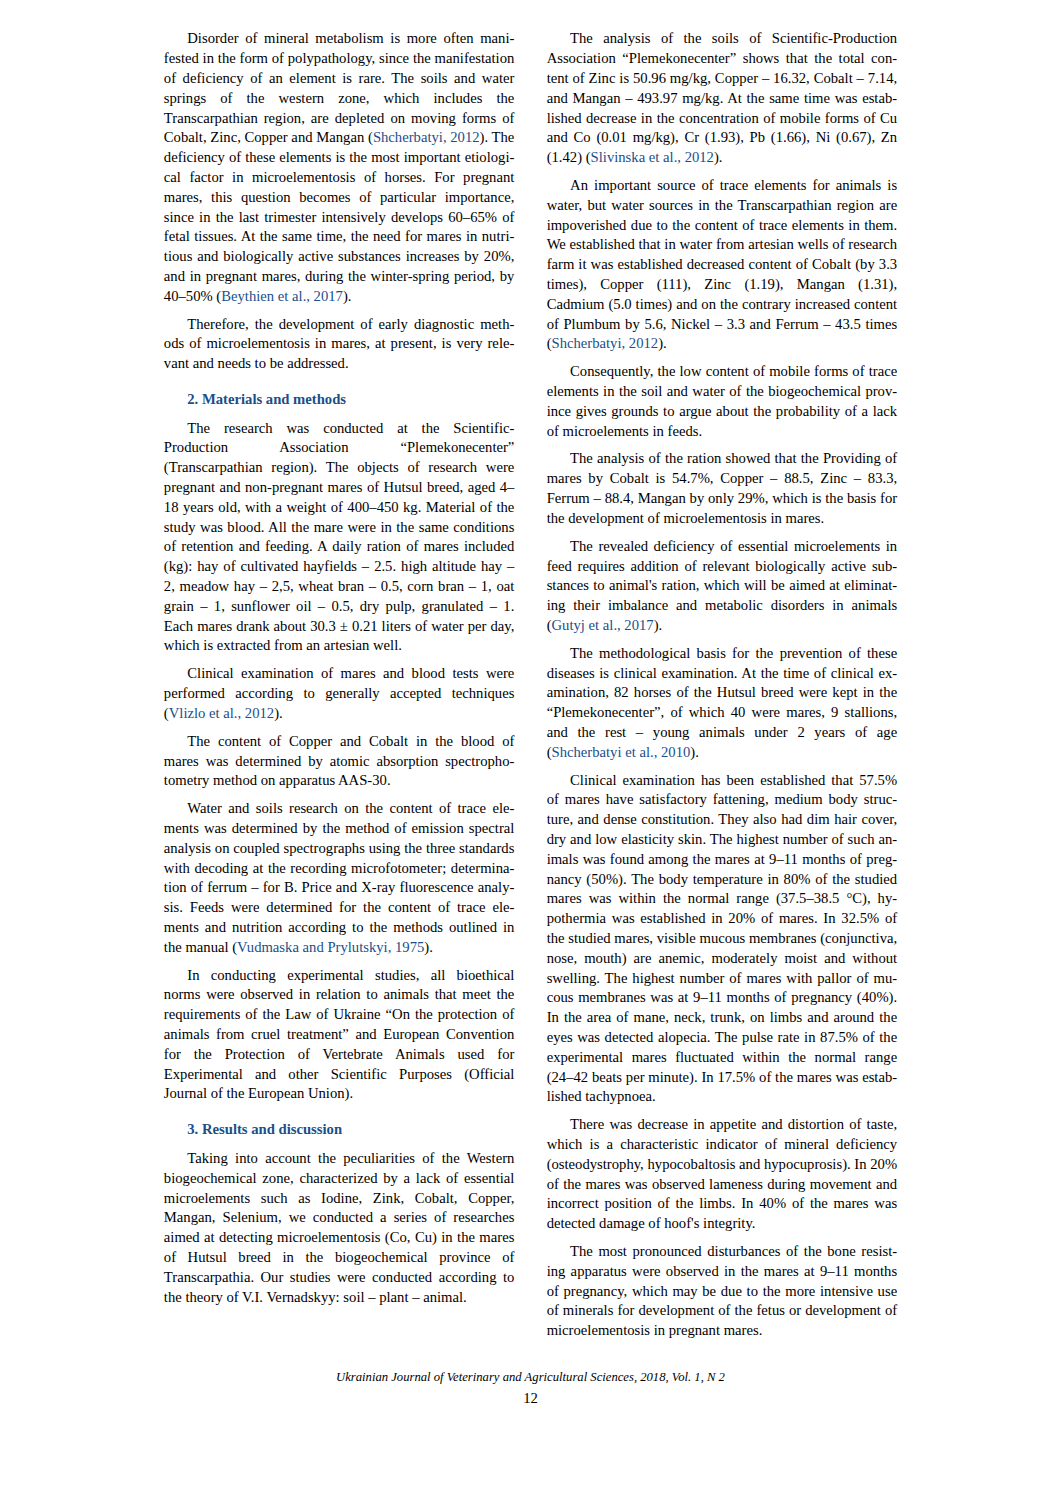Disorder of mineral metabolism is more often manifested in the form of polypathology, since the manifestation of deficiency of an element is rare. The soils and water springs of the western zone, which includes the Transcarpathian region, are depleted on moving forms of Cobalt, Zinc, Copper and Mangan (Shcherbatyi, 2012). The deficiency of these elements is the most important etiological factor in microelementosis of horses. For pregnant mares, this question becomes of particular importance, since in the last trimester intensively develops 60–65% of fetal tissues. At the same time, the need for mares in nutritious and biologically active substances increases by 20%, and in pregnant mares, during the winter-spring period, by 40–50% (Beythien et al., 2017).
Therefore, the development of early diagnostic methods of microelementosis in mares, at present, is very relevant and needs to be addressed.
2. Materials and methods
The research was conducted at the Scientific-Production Association “Plemekonecenter” (Transcarpathian region). The objects of research were pregnant and non-pregnant mares of Hutsul breed, aged 4–18 years old, with a weight of 400–450 kg. Material of the study was blood. All the mare were in the same conditions of retention and feeding. A daily ration of mares included (kg): hay of cultivated hayfields – 2.5. high altitude hay – 2, meadow hay – 2,5, wheat bran – 0.5, corn bran – 1, oat grain – 1, sunflower oil – 0.5, dry pulp, granulated – 1. Each mares drank about 30.3 ± 0.21 liters of water per day, which is extracted from an artesian well.
Clinical examination of mares and blood tests were performed according to generally accepted techniques (Vlizlo et al., 2012).
The content of Copper and Cobalt in the blood of mares was determined by atomic absorption spectrophotometry method on apparatus AAS-30.
Water and soils research on the content of trace elements was determined by the method of emission spectral analysis on coupled spectrographs using the three standards with decoding at the recording microfotometer; determination of ferrum – for B. Price and X-ray fluorescence analysis. Feeds were determined for the content of trace elements and nutrition according to the methods outlined in the manual (Vudmaska and Prylutskyi, 1975).
In conducting experimental studies, all bioethical norms were observed in relation to animals that meet the requirements of the Law of Ukraine “On the protection of animals from cruel treatment” and European Convention for the Protection of Vertebrate Animals used for Experimental and other Scientific Purposes (Official Journal of the European Union).
3. Results and discussion
Taking into account the peculiarities of the Western biogeochemical zone, characterized by a lack of essential microelements such as Iodine, Zink, Cobalt, Copper, Mangan, Selenium, we conducted a series of researches aimed at detecting microelementosis (Co, Cu) in the mares of Hutsul breed in the biogeochemical province of Transcarpathia. Our studies were conducted according to the theory of V.I. Vernadskyy: soil – plant – animal.
The analysis of the soils of Scientific-Production Association “Plemekonecenter” shows that the total content of Zinc is 50.96 mg/kg, Copper – 16.32, Cobalt – 7.14, and Mangan – 493.97 mg/kg. At the same time was established decrease in the concentration of mobile forms of Cu and Co (0.01 mg/kg), Cr (1.93), Pb (1.66), Ni (0.67), Zn (1.42) (Slivinska et al., 2012).
An important source of trace elements for animals is water, but water sources in the Transcarpathian region are impoverished due to the content of trace elements in them. We established that in water from artesian wells of research farm it was established decreased content of Cobalt (by 3.3 times), Copper (111), Zinc (1.19), Mangan (1.31), Cadmium (5.0 times) and on the contrary increased content of Plumbum by 5.6, Nickel – 3.3 and Ferrum – 43.5 times (Shcherbatyi, 2012).
Consequently, the low content of mobile forms of trace elements in the soil and water of the biogeochemical province gives grounds to argue about the probability of a lack of microelements in feeds.
The analysis of the ration showed that the Providing of mares by Cobalt is 54.7%, Copper – 88.5, Zinc – 83.3, Ferrum – 88.4, Mangan by only 29%, which is the basis for the development of microelementosis in mares.
The revealed deficiency of essential microelements in feed requires addition of relevant biologically active substances to animal's ration, which will be aimed at eliminating their imbalance and metabolic disorders in animals (Gutyj et al., 2017).
The methodological basis for the prevention of these diseases is clinical examination. At the time of clinical examination, 82 horses of the Hutsul breed were kept in the “Plemekonecenter”, of which 40 were mares, 9 stallions, and the rest – young animals under 2 years of age (Shcherbatyi et al., 2010).
Clinical examination has been established that 57.5% of mares have satisfactory fattening, medium body structure, and dense constitution. They also had dim hair cover, dry and low elasticity skin. The highest number of such animals was found among the mares at 9–11 months of pregnancy (50%). The body temperature in 80% of the studied mares was within the normal range (37.5–38.5 °C), hypothermia was established in 20% of mares. In 32.5% of the studied mares, visible mucous membranes (conjunctiva, nose, mouth) are anemic, moderately moist and without swelling. The highest number of mares with pallor of mucous membranes was at 9–11 months of pregnancy (40%). In the area of mane, neck, trunk, on limbs and around the eyes was detected alopecia. The pulse rate in 87.5% of the experimental mares fluctuated within the normal range (24–42 beats per minute). In 17.5% of the mares was established tachypnoea.
There was decrease in appetite and distortion of taste, which is a characteristic indicator of mineral deficiency (osteodystrophy, hypocobaltosis and hypocuprosis). In 20% of the mares was observed lameness during movement and incorrect position of the limbs. In 40% of the mares was detected damage of hoof's integrity.
The most pronounced disturbances of the bone resisting apparatus were observed in the mares at 9–11 months of pregnancy, which may be due to the more intensive use of minerals for development of the fetus or development of microelementosis in pregnant mares.
Ukrainian Journal of Veterinary and Agricultural Sciences, 2018, Vol. 1, N 2
12